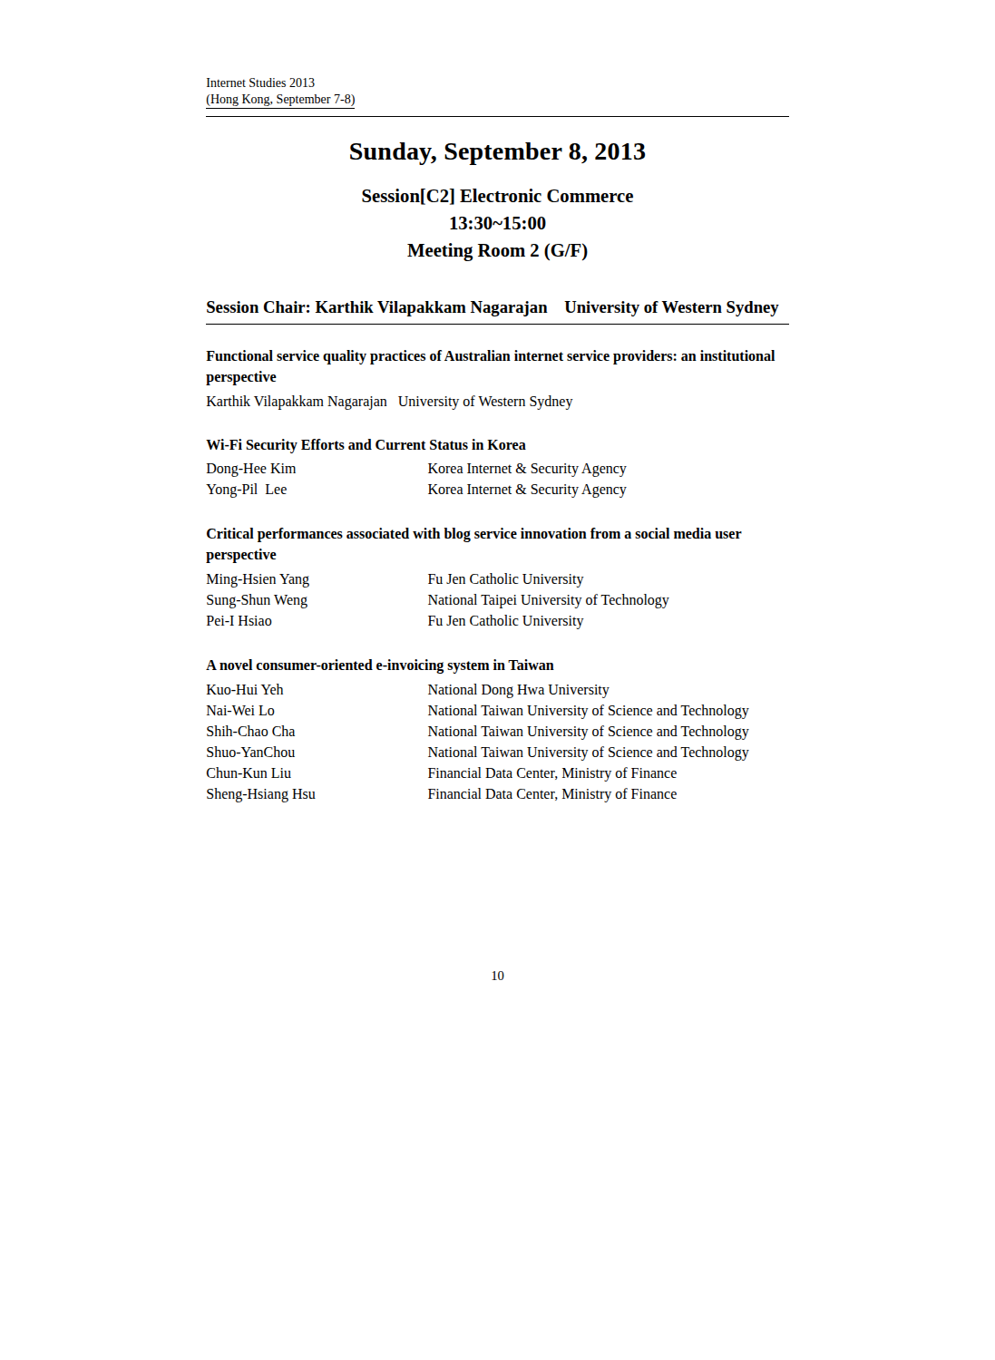Internet Studies 2013 (Hong Kong, September 7-8)
Sunday, September 8, 2013
Session[C2] Electronic Commerce 13:30~15:00 Meeting Room 2 (G/F)
Session Chair: Karthik Vilapakkam Nagarajan University of Western Sydney
Functional service quality practices of Australian internet service providers: an institutional perspective
Karthik Vilapakkam Nagarajan University of Western Sydney
Wi-Fi Security Efforts and Current Status in Korea
| Dong-Hee Kim | Korea Internet & Security Agency |
| Yong-Pil Lee | Korea Internet & Security Agency |
Critical performances associated with blog service innovation from a social media user perspective
| Ming-Hsien Yang | Fu Jen Catholic University |
| Sung-Shun Weng | National Taipei University of Technology |
| Pei-I Hsiao | Fu Jen Catholic University |
A novel consumer-oriented e-invoicing system in Taiwan
| Kuo-Hui Yeh | National Dong Hwa University |
| Nai-Wei Lo | National Taiwan University of Science and Technology |
| Shih-Chao Cha | National Taiwan University of Science and Technology |
| Shuo-YanChou | National Taiwan University of Science and Technology |
| Chun-Kun Liu | Financial Data Center, Ministry of Finance |
| Sheng-Hsiang Hsu | Financial Data Center, Ministry of Finance |
10